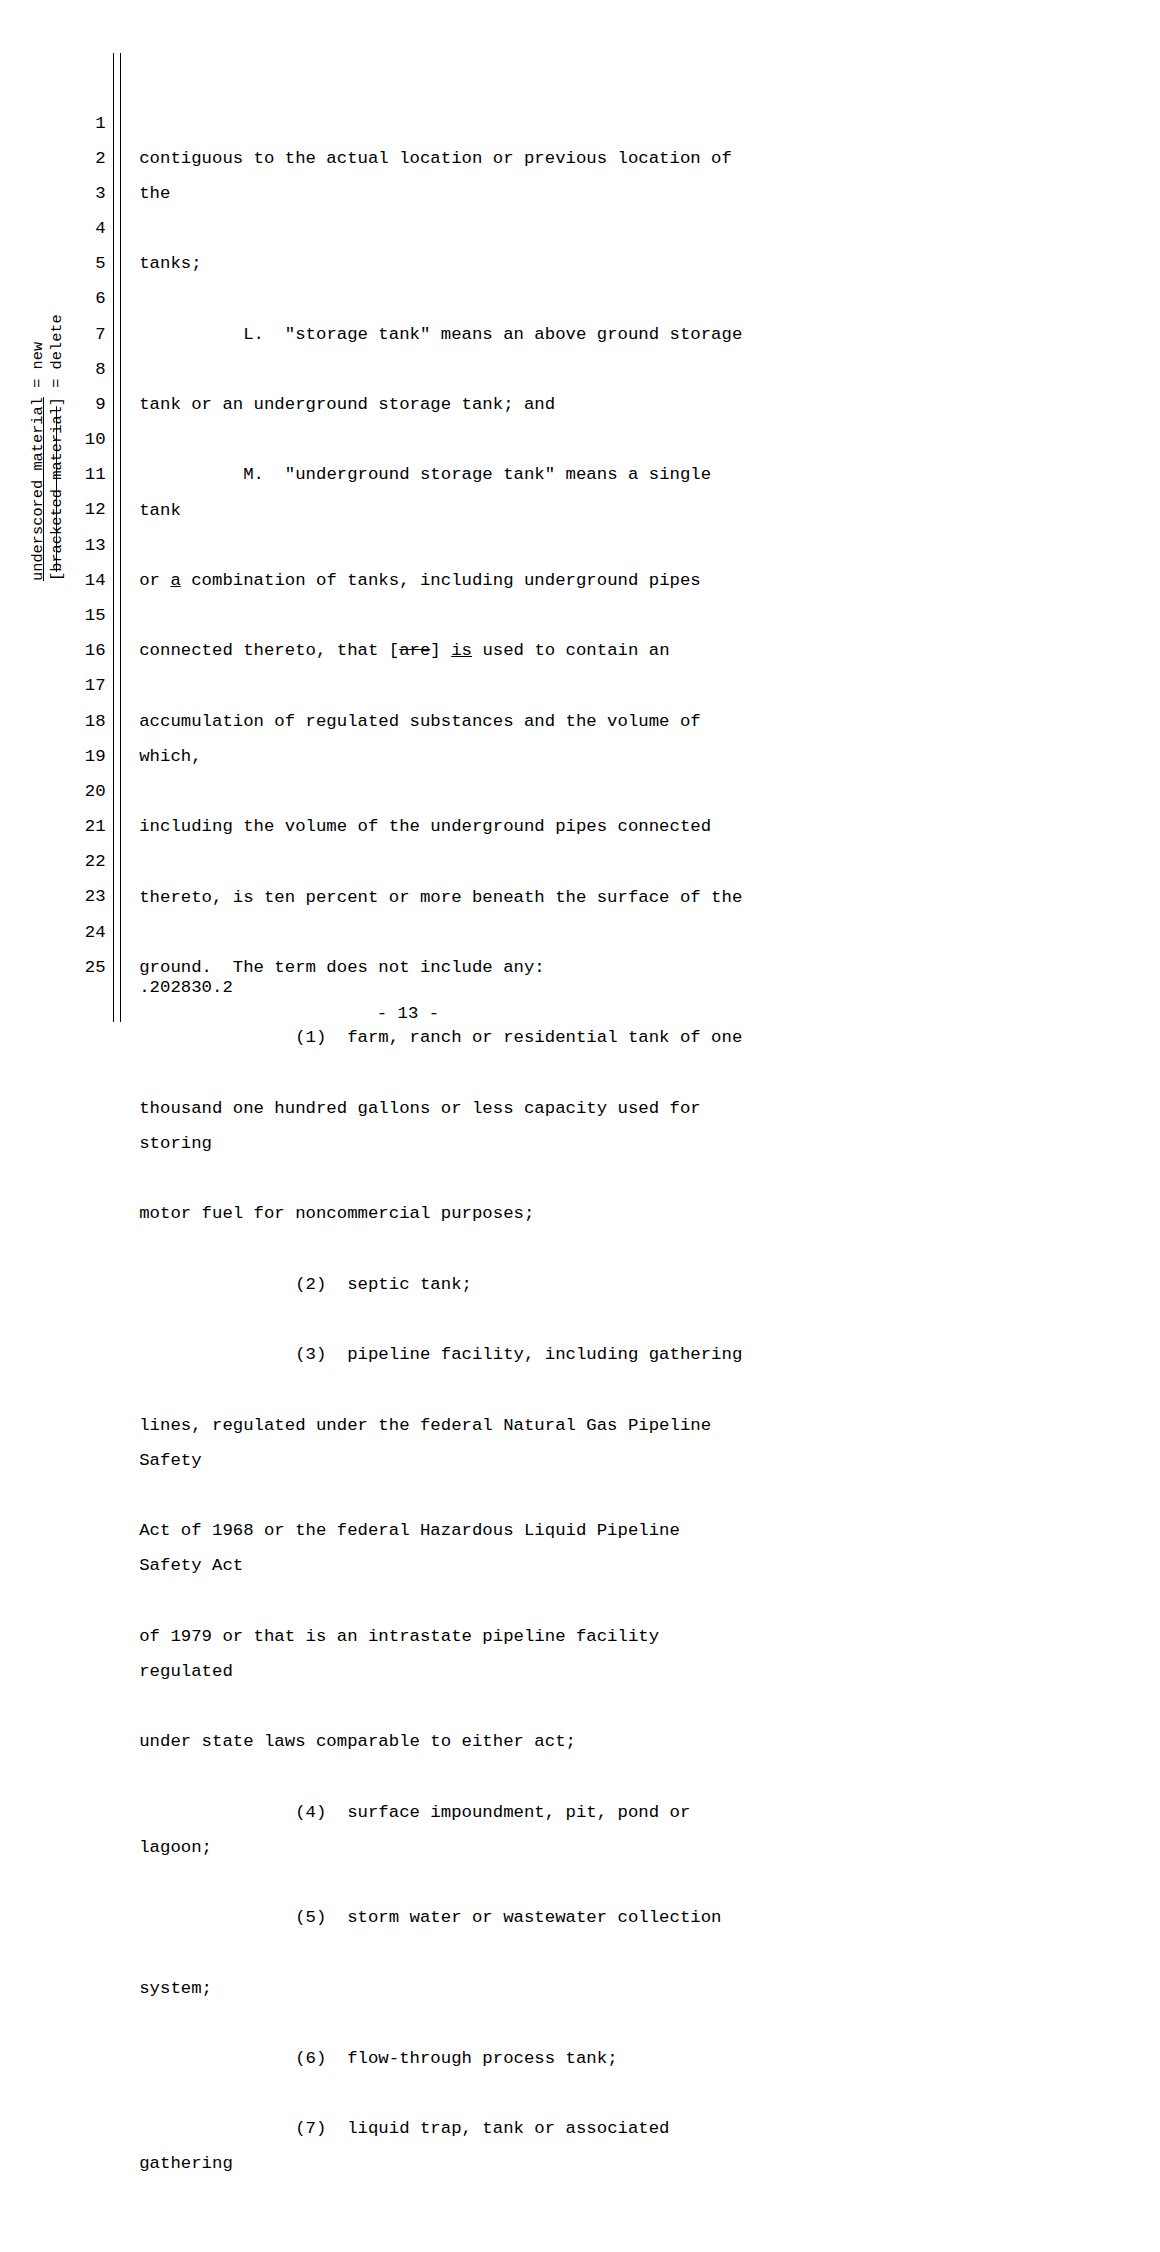underscored material = new [bracketed material] = delete
1
2
3
4
5
6
7
8
9
10
11
12
13
14
15
16
17
18
19
20
21
22
23
24
25
contiguous to the actual location or previous location of the
tanks;
L. "storage tank" means an above ground storage
tank or an underground storage tank; and
M. "underground storage tank" means a single tank
or a combination of tanks, including underground pipes
connected thereto, that [are] is used to contain an
accumulation of regulated substances and the volume of which,
including the volume of the underground pipes connected
thereto, is ten percent or more beneath the surface of the
ground. The term does not include any:
(1) farm, ranch or residential tank of one
thousand one hundred gallons or less capacity used for storing
motor fuel for noncommercial purposes;
(2) septic tank;
(3) pipeline facility, including gathering
lines, regulated under the federal Natural Gas Pipeline Safety
Act of 1968 or the federal Hazardous Liquid Pipeline Safety Act
of 1979 or that is an intrastate pipeline facility regulated
under state laws comparable to either act;
(4) surface impoundment, pit, pond or lagoon;
(5) storm water or wastewater collection
system;
(6) flow-through process tank;
(7) liquid trap, tank or associated gathering
.202830.2
- 13 -